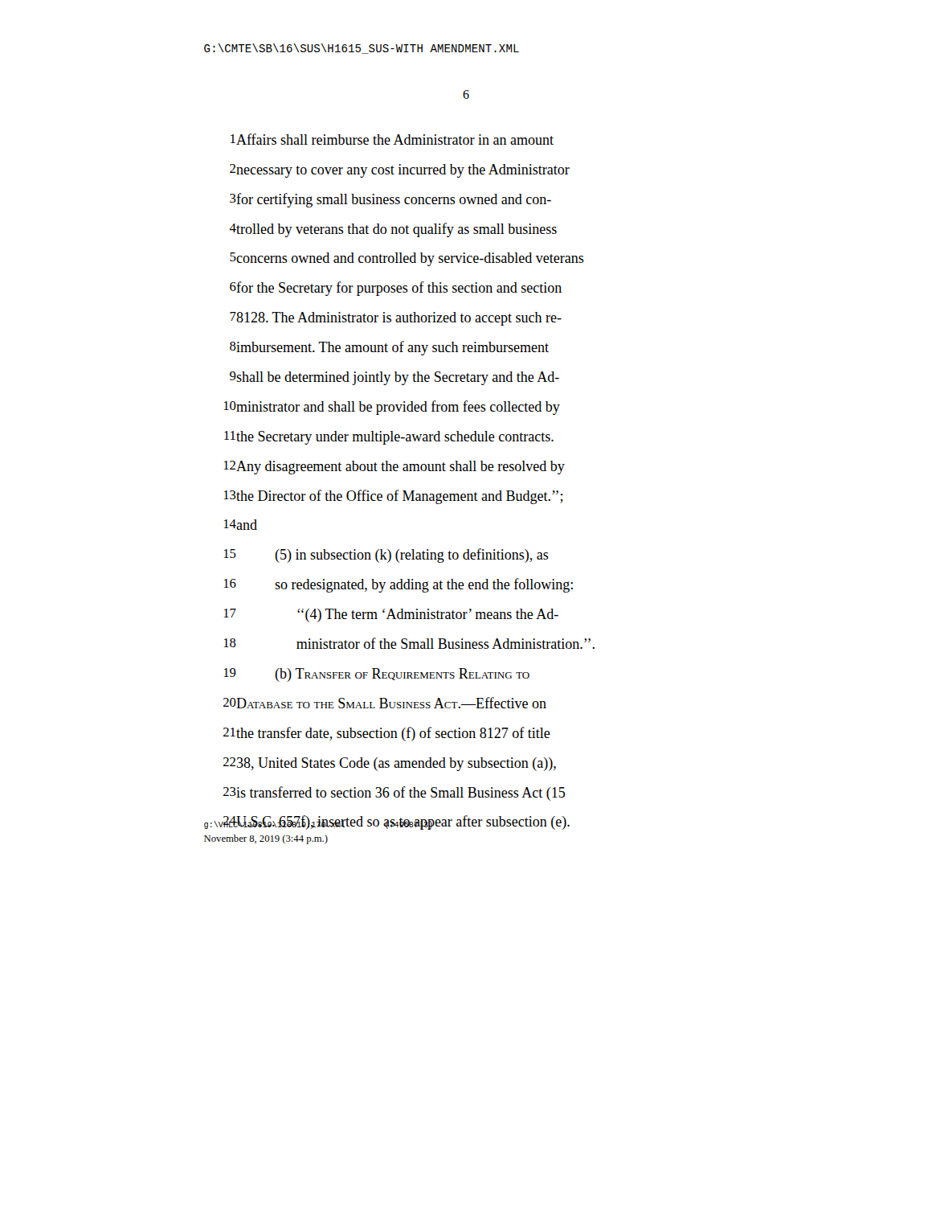G:\CMTE\SB\16\SUS\H1615_SUS-WITH AMENDMENT.XML
6
| 1 | Affairs shall reimburse the Administrator in an amount |
| 2 | necessary to cover any cost incurred by the Administrator |
| 3 | for certifying small business concerns owned and con- |
| 4 | trolled by veterans that do not qualify as small business |
| 5 | concerns owned and controlled by service-disabled veterans |
| 6 | for the Secretary for purposes of this section and section |
| 7 | 8128. The Administrator is authorized to accept such re- |
| 8 | imbursement. The amount of any such reimbursement |
| 9 | shall be determined jointly by the Secretary and the Ad- |
| 10 | ministrator and shall be provided from fees collected by |
| 11 | the Secretary under multiple-award schedule contracts. |
| 12 | Any disagreement about the amount shall be resolved by |
| 13 | the Director of the Office of Management and Budget.’’; |
| 14 | and |
| 15 | (5) in subsection (k) (relating to definitions), as |
| 16 | so redesignated, by adding at the end the following: |
| 17 | ‘‘(4) The term ‘Administrator’ means the Ad- |
| 18 | ministrator of the Small Business Administration.’’. |
| 19 | (b) Transfer of Requirements Relating to |
| 20 | Database to the Small Business Act .—Effective on |
| 21 | the transfer date, subsection (f) of section 8127 of title |
| 22 | 38, United States Code (as amended by subsection (a)), |
| 23 | is transferred to section 36 of the Small Business Act (15 |
| 24 | U.S.C. 657f), inserted so as to appear after subsection (e). |
g:\VHLC\110819\110819.170.xml (749587|3)
November 8, 2019 (3:44 p.m.)